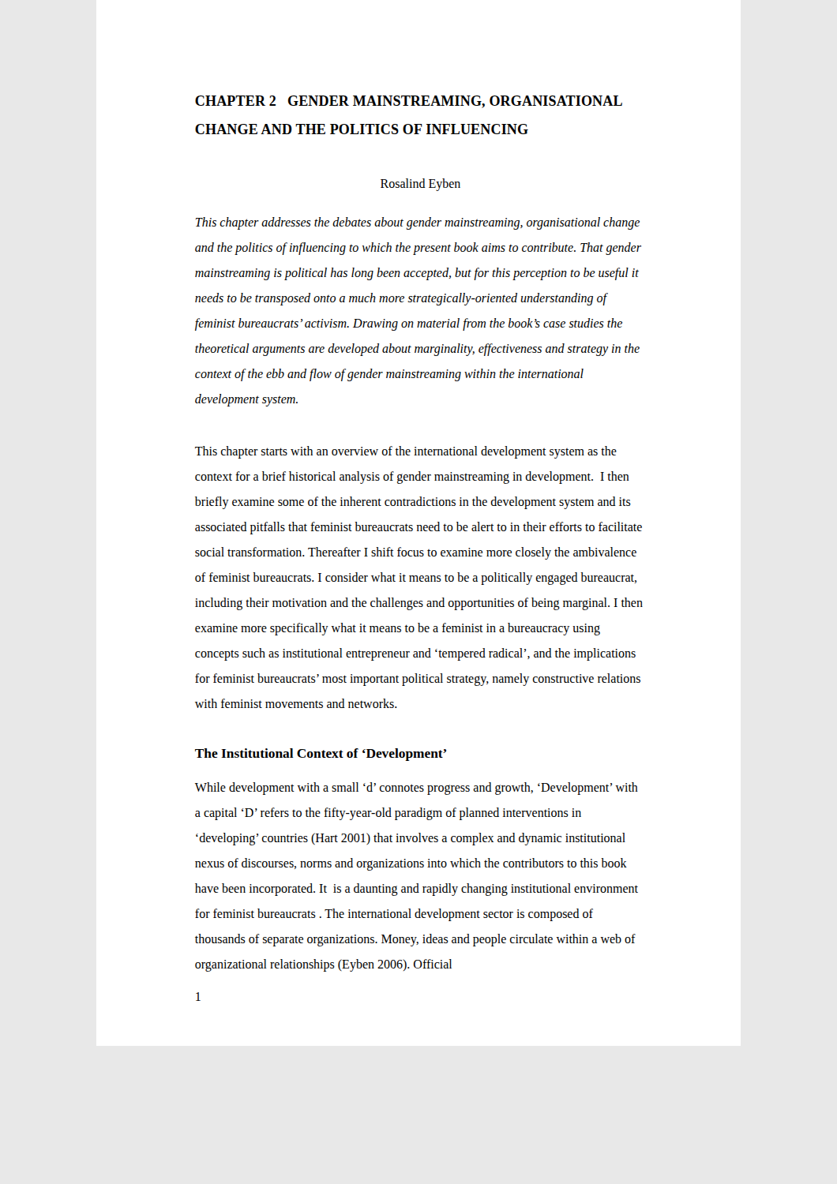CHAPTER 2 GENDER MAINSTREAMING, ORGANISATIONAL
CHANGE AND THE POLITICS OF INFLUENCING
Rosalind Eyben
This chapter addresses the debates about gender mainstreaming, organisational change and the politics of influencing to which the present book aims to contribute. That gender mainstreaming is political has long been accepted, but for this perception to be useful it needs to be transposed onto a much more strategically-oriented understanding of feminist bureaucrats’ activism. Drawing on material from the book’s case studies the theoretical arguments are developed about marginality, effectiveness and strategy in the context of the ebb and flow of gender mainstreaming within the international development system.
This chapter starts with an overview of the international development system as the context for a brief historical analysis of gender mainstreaming in development. I then briefly examine some of the inherent contradictions in the development system and its associated pitfalls that feminist bureaucrats need to be alert to in their efforts to facilitate social transformation. Thereafter I shift focus to examine more closely the ambivalence of feminist bureaucrats. I consider what it means to be a politically engaged bureaucrat, including their motivation and the challenges and opportunities of being marginal. I then examine more specifically what it means to be a feminist in a bureaucracy using concepts such as institutional entrepreneur and ‘tempered radical’, and the implications for feminist bureaucrats’ most important political strategy, namely constructive relations with feminist movements and networks.
The Institutional Context of ‘Development’
While development with a small ‘d’ connotes progress and growth, ‘Development’ with a capital ‘D’ refers to the fifty-year-old paradigm of planned interventions in ‘developing’ countries (Hart 2001) that involves a complex and dynamic institutional nexus of discourses, norms and organizations into which the contributors to this book have been incorporated. It is a daunting and rapidly changing institutional environment for feminist bureaucrats . The international development sector is composed of thousands of separate organizations. Money, ideas and people circulate within a web of organizational relationships (Eyben 2006). Official
1